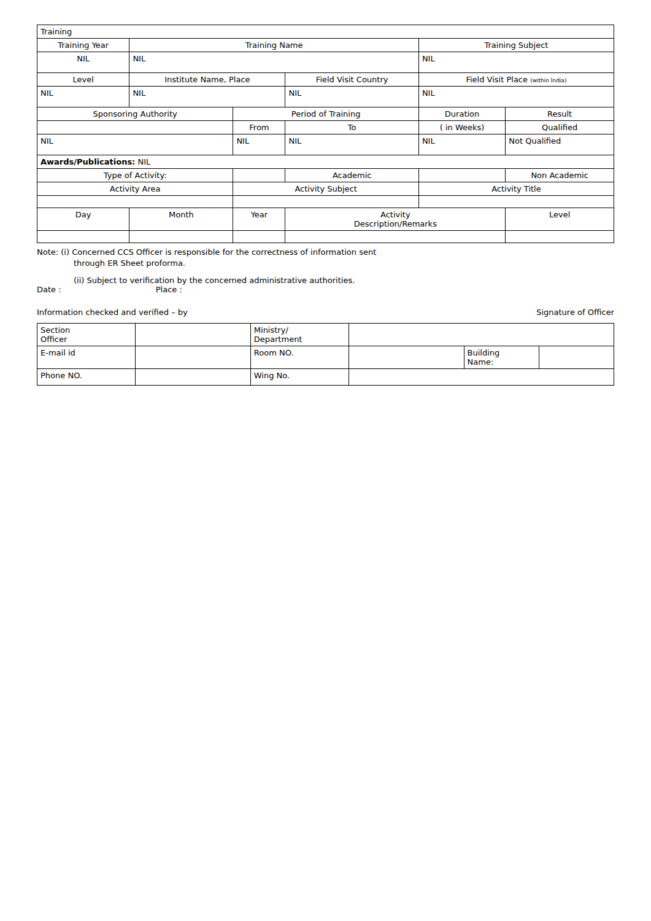| Training |
| Training Year | Training Name | Training Subject |
| NIL | NIL | NIL |
| Level | Institute Name, Place | Field Visit Country | Field Visit Place (within India) |
| NIL | NIL | NIL | NIL |
| Sponsoring Authority | Period of Training | Duration | Result |
| | From | To | ( in Weeks) | Qualified |
| NIL | NIL | NIL | NIL | Not Qualified |
| Awards/Publications: NIL |
| Type of Activity: | | Academic | | Non Academic |
| Activity Area | Activity Subject | Activity Title |
| Day | Month | Year | Activity Description/Remarks | Level |
Note: (i) Concerned CCS Officer is responsible for the correctness of information sent
through ER Sheet proforma.
(ii) Subject to verification by the concerned administrative authorities.
Date : Place :
Information checked and verified – by Signature of Officer
| Section Officer | | Ministry/ Department | |
| E-mail id | | Room NO. | | Building Name: | |
| Phone NO. | | Wing No. | |